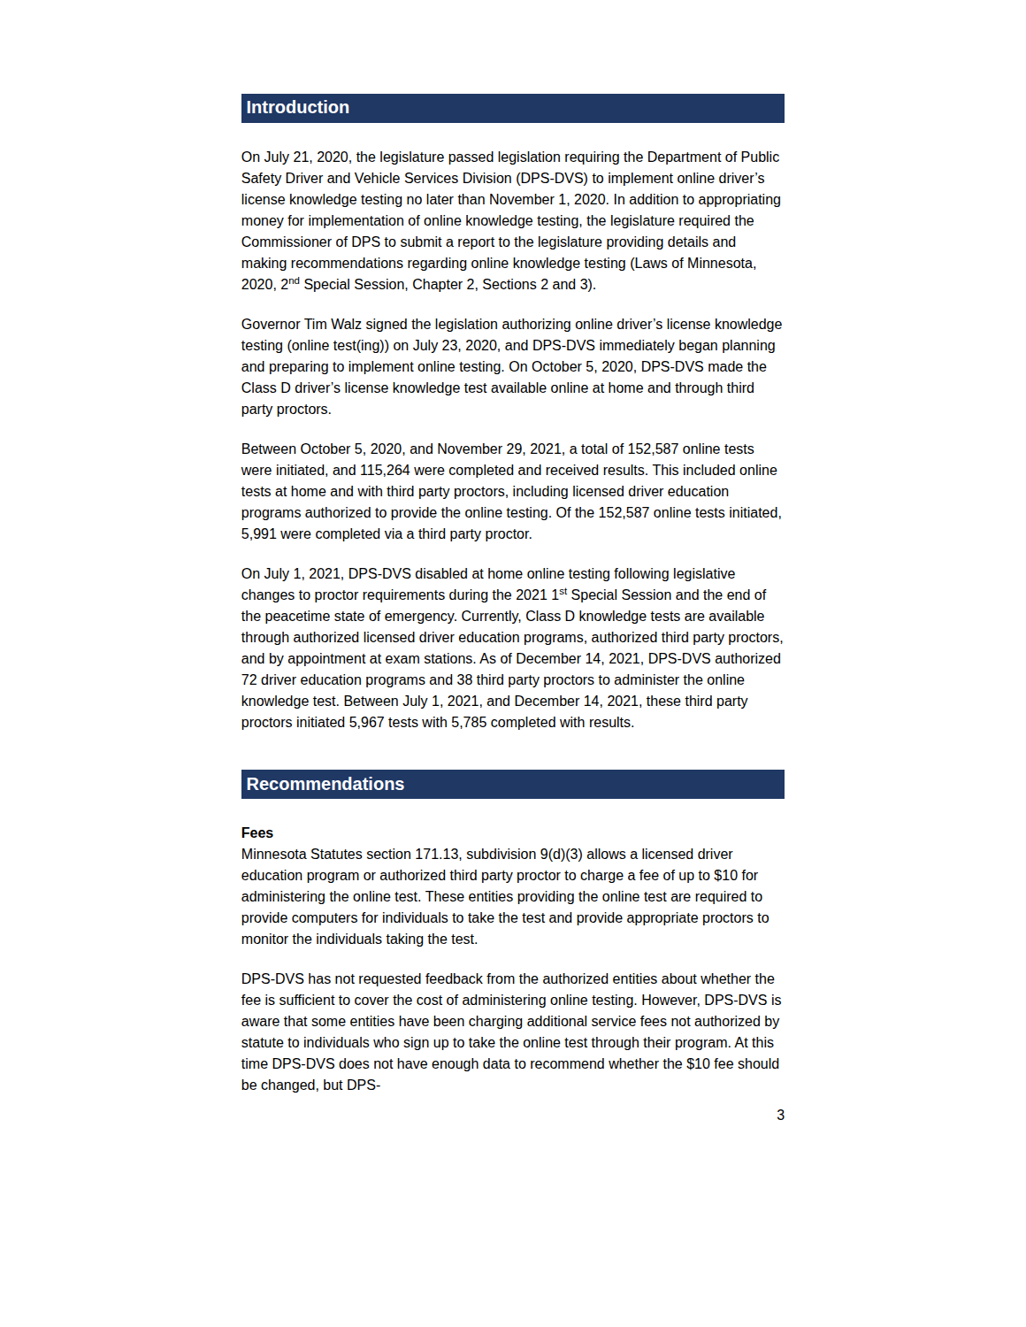Introduction
On July 21, 2020, the legislature passed legislation requiring the Department of Public Safety Driver and Vehicle Services Division (DPS-DVS) to implement online driver’s license knowledge testing no later than November 1, 2020. In addition to appropriating money for implementation of online knowledge testing, the legislature required the Commissioner of DPS to submit a report to the legislature providing details and making recommendations regarding online knowledge testing (Laws of Minnesota, 2020, 2nd Special Session, Chapter 2, Sections 2 and 3).
Governor Tim Walz signed the legislation authorizing online driver’s license knowledge testing (online test(ing)) on July 23, 2020, and DPS-DVS immediately began planning and preparing to implement online testing. On October 5, 2020, DPS-DVS made the Class D driver’s license knowledge test available online at home and through third party proctors.
Between October 5, 2020, and November 29, 2021, a total of 152,587 online tests were initiated, and 115,264 were completed and received results. This included online tests at home and with third party proctors, including licensed driver education programs authorized to provide the online testing. Of the 152,587 online tests initiated, 5,991 were completed via a third party proctor.
On July 1, 2021, DPS-DVS disabled at home online testing following legislative changes to proctor requirements during the 2021 1st Special Session and the end of the peacetime state of emergency. Currently, Class D knowledge tests are available through authorized licensed driver education programs, authorized third party proctors, and by appointment at exam stations. As of December 14, 2021, DPS-DVS authorized 72 driver education programs and 38 third party proctors to administer the online knowledge test. Between July 1, 2021, and December 14, 2021, these third party proctors initiated 5,967 tests with 5,785 completed with results.
Recommendations
Fees
Minnesota Statutes section 171.13, subdivision 9(d)(3) allows a licensed driver education program or authorized third party proctor to charge a fee of up to $10 for administering the online test. These entities providing the online test are required to provide computers for individuals to take the test and provide appropriate proctors to monitor the individuals taking the test.
DPS-DVS has not requested feedback from the authorized entities about whether the fee is sufficient to cover the cost of administering online testing. However, DPS-DVS is aware that some entities have been charging additional service fees not authorized by statute to individuals who sign up to take the online test through their program. At this time DPS-DVS does not have enough data to recommend whether the $10 fee should be changed, but DPS-
3